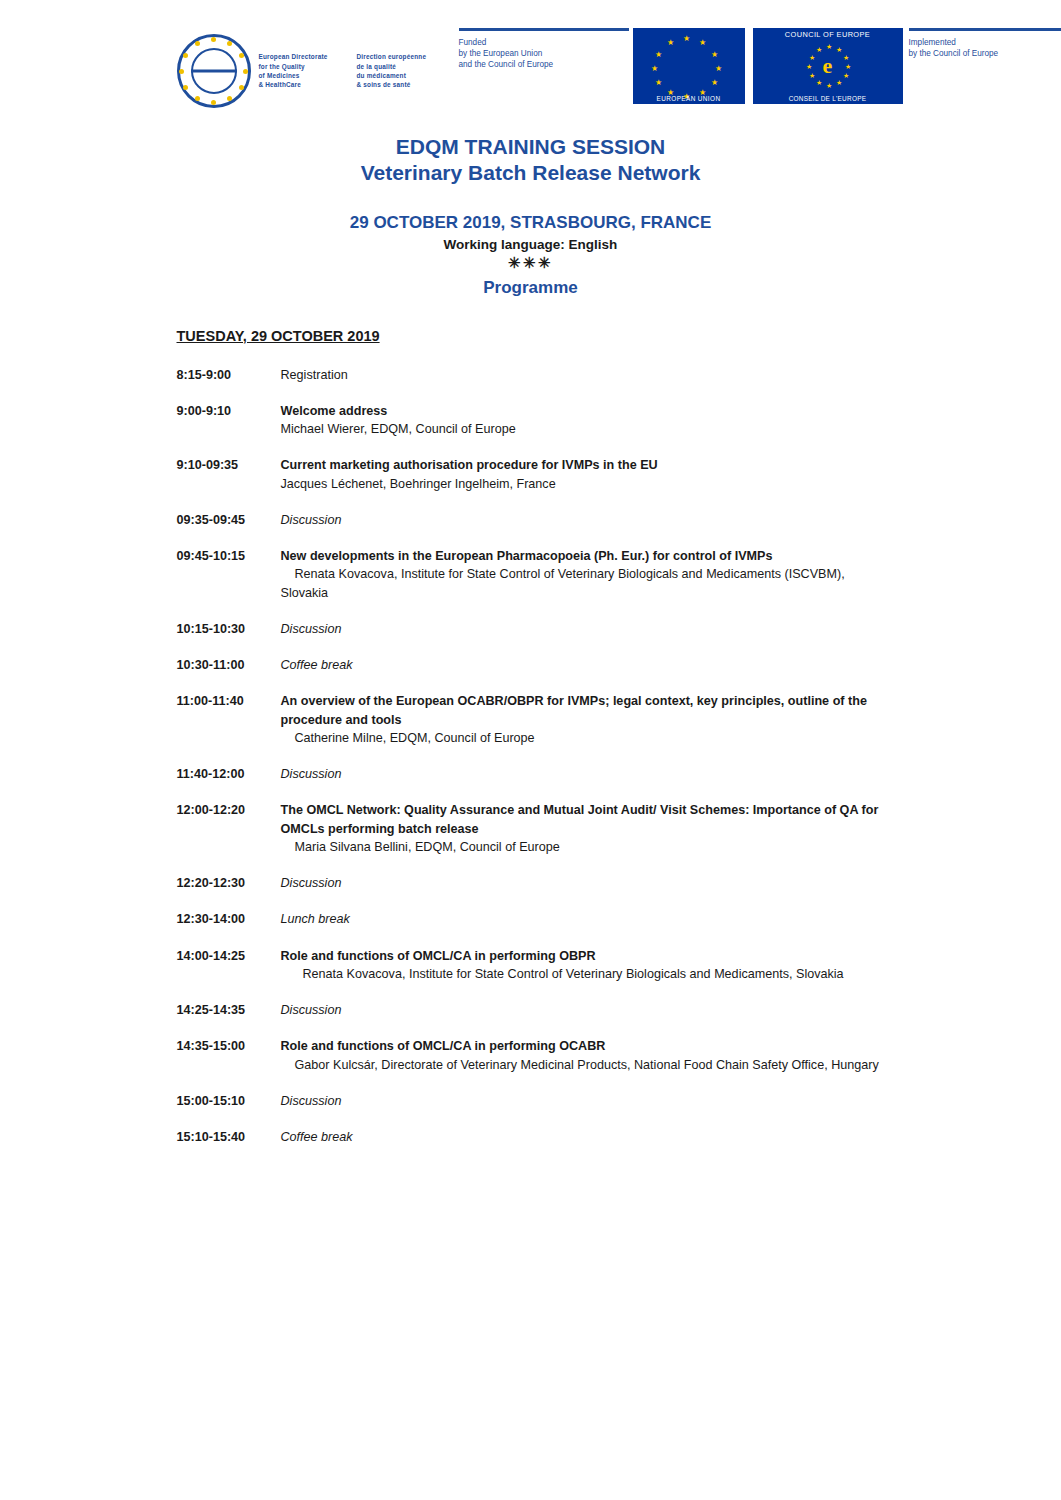European Directorate for the Quality of Medicines & HealthCare
Direction européenne de la qualité du médicament & soins de santé
Funded
by the European Union
and the Council of Europe
★
★
★
★
★
★
★
★
★
★
★
★
EUROPEAN UNION
COUNCIL OF EUROPE
★
★
★
★
★
★
★
★
★
★
★
★
e
CONSEIL DE L'EUROPE
Implemented
by the Council of Europe
EDQM TRAINING SESSION Veterinary Batch Release Network
29 OCTOBER 2019, STRASBOURG, FRANCE
Working language: English
✳✳✳
Programme
TUESDAY, 29 OCTOBER 2019
8:15-9:00
Registration
9:00-9:10
Welcome address
Michael Wierer, EDQM, Council of Europe
9:10-09:35
Current marketing authorisation procedure for IVMPs in the EU
Jacques Léchenet, Boehringer Ingelheim, France
09:35-09:45
Discussion
09:45-10:15
New developments in the European Pharmacopoeia (Ph. Eur.) for control of IVMPs
Renata Kovacova, Institute for State Control of Veterinary Biologicals and Medicaments (ISCVBM), Slovakia
10:15-10:30
Discussion
10:30-11:00
Coffee break
11:00-11:40
An overview of the European OCABR/OBPR for IVMPs; legal context, key principles, outline of the procedure and tools
Catherine Milne, EDQM, Council of Europe
11:40-12:00
Discussion
12:00-12:20
The OMCL Network: Quality Assurance and Mutual Joint Audit/ Visit Schemes: Importance of QA for OMCLs performing batch release
Maria Silvana Bellini, EDQM, Council of Europe
12:20-12:30
Discussion
12:30-14:00
Lunch break
14:00-14:25
Role and functions of OMCL/CA in performing OBPR
Renata Kovacova, Institute for State Control of Veterinary Biologicals and Medicaments, Slovakia
14:25-14:35
Discussion
14:35-15:00
Role and functions of OMCL/CA in performing OCABR
Gabor Kulcsár, Directorate of Veterinary Medicinal Products, National Food Chain Safety Office, Hungary
15:00-15:10
Discussion
15:10-15:40
Coffee break